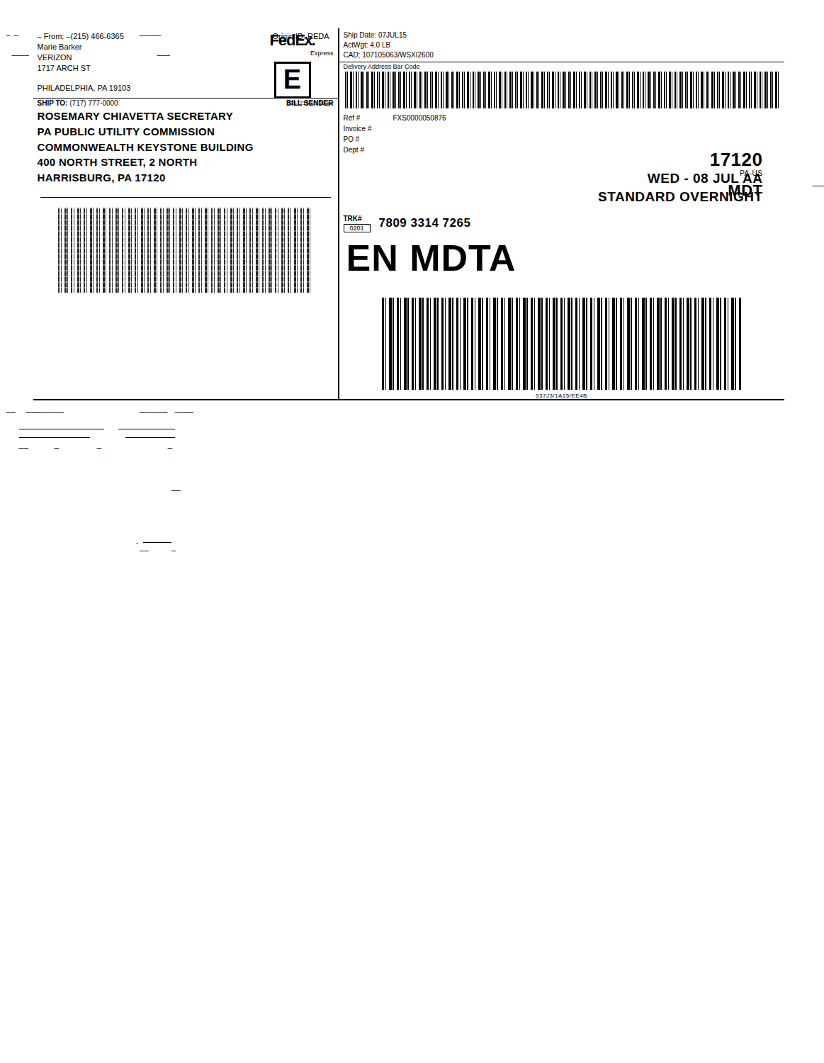– – ––––
– From: –(215) 466-6365–––––
Origin ID: REDA
Marie Barker
VERIZON–––
1717 ARCH ST
PHILADELPHIA, PA 19103
FedEx.
Express
E
J151215022303µv
SHIP TO: (717) 777-0000 BILL SENDER
ROSEMARY CHIAVETTA SECRETARY
PA PUBLIC UTILITY COMMISSION
COMMONWEALTH KEYSTONE BUILDING
400 NORTH STREET, 2 NORTH
HARRISBURG, PA 17120
Ship Date: 07JUL15
ActWgt: 4.0 LB
CAD; 107105063/WSXI2600
Delivery Address Bar Code
Ref #
Invoice #
PO #
Dept #
FXS0000050876
WED - 08 JUL AA
STANDARD OVERNIGHT
TRK#
0201
7809 3314 7265
17120
PA-US
MDT
EN MDTA
.
–––
537J3/1A15/EE4B
––
––––––––
––––––
––––
––
–
–
–
––
.
––
–